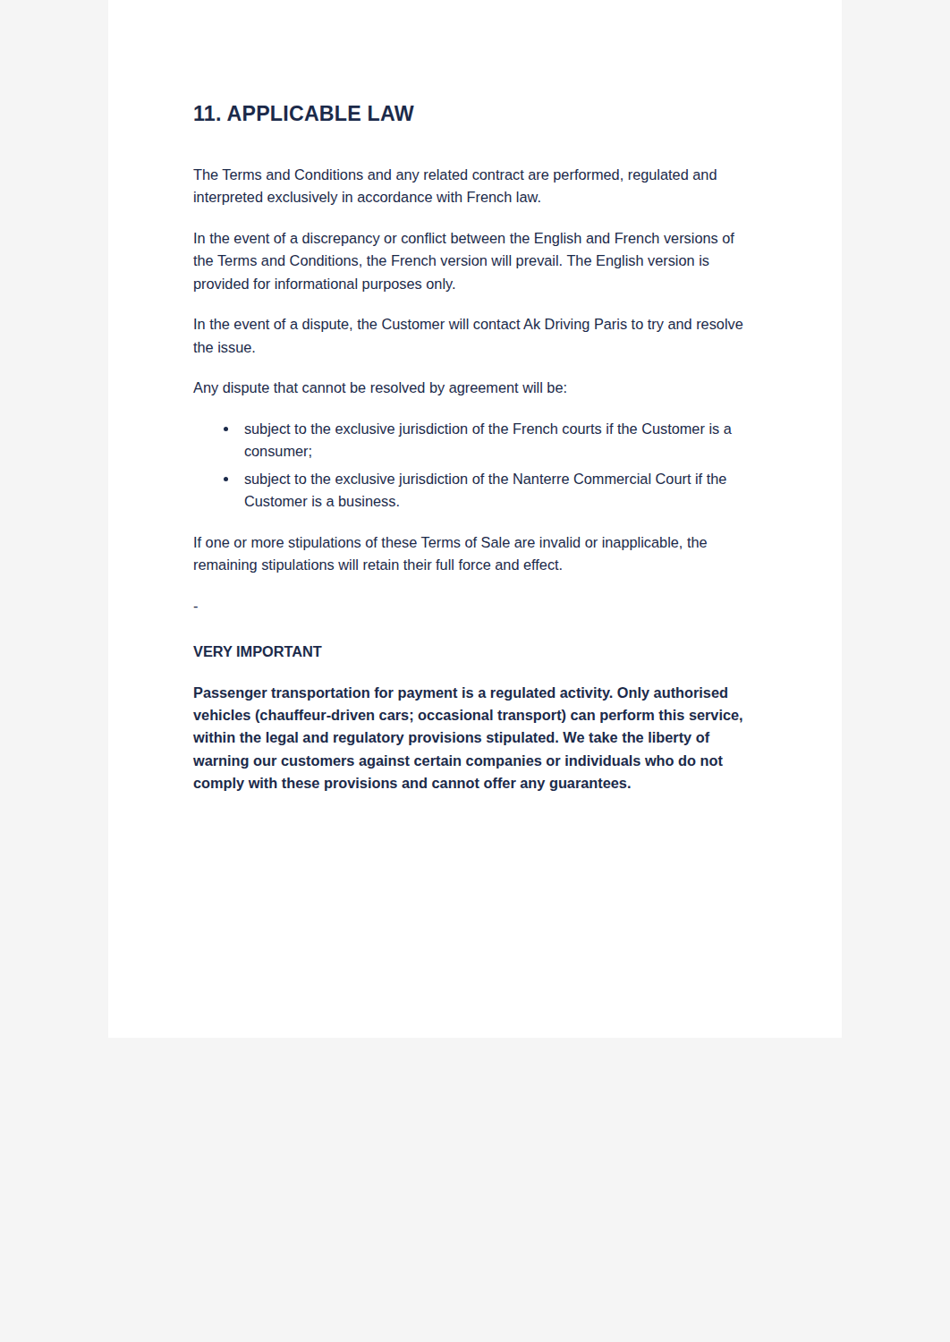11. APPLICABLE LAW
The Terms and Conditions and any related contract are performed, regulated and interpreted exclusively in accordance with French law.
In the event of a discrepancy or conflict between the English and French versions of the Terms and Conditions, the French version will prevail. The English version is provided for informational purposes only.
In the event of a dispute, the Customer will contact Ak Driving Paris to try and resolve the issue.
Any dispute that cannot be resolved by agreement will be:
subject to the exclusive jurisdiction of the French courts if the Customer is a consumer;
subject to the exclusive jurisdiction of the Nanterre Commercial Court if the Customer is a business.
If one or more stipulations of these Terms of Sale are invalid or inapplicable, the remaining stipulations will retain their full force and effect.
-
VERY IMPORTANT
Passenger transportation for payment is a regulated activity. Only authorised vehicles (chauffeur-driven cars; occasional transport) can perform this service, within the legal and regulatory provisions stipulated. We take the liberty of warning our customers against certain companies or individuals who do not comply with these provisions and cannot offer any guarantees.